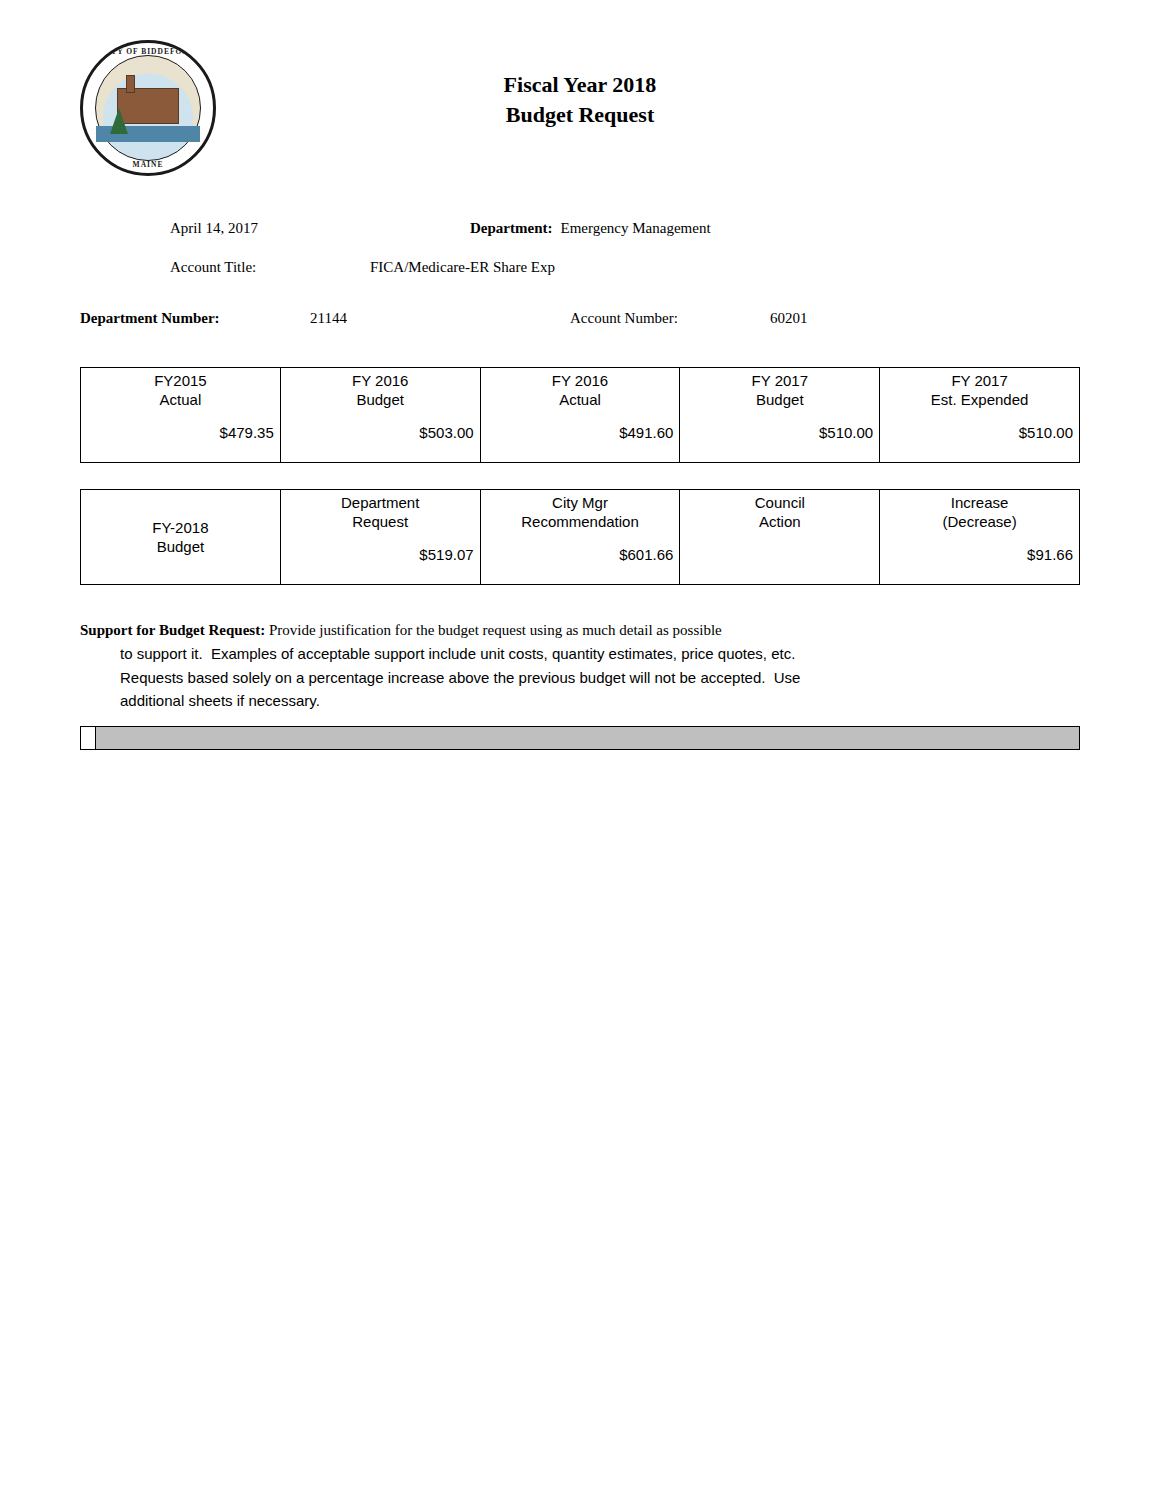CITY OF BIDDEFORD
MAINE
Fiscal Year 2018
Budget Request
April 14, 2017
Department: Emergency Management
Account Title:
FICA/Medicare-ER Share Exp
Department Number:
21144
Account Number:
60201
| FY2015 Actual | FY 2016 Budget | FY 2016 Actual | FY 2017 Budget | FY 2017 Est. Expended |
| $479.35 | $503.00 | $491.60 | $510.00 | $510.00 |
| FY-2018 Budget | Department Request | City Mgr Recommendation | Council Action | Increase (Decrease) |
| $519.07 | $601.66 | | $91.66 |
Support for Budget Request: Provide justification for the budget request using as much detail as possible
to support it. Examples of acceptable support include unit costs, quantity estimates, price quotes, etc.
Requests based solely on a percentage increase above the previous budget will not be accepted. Use
additional sheets if necessary.